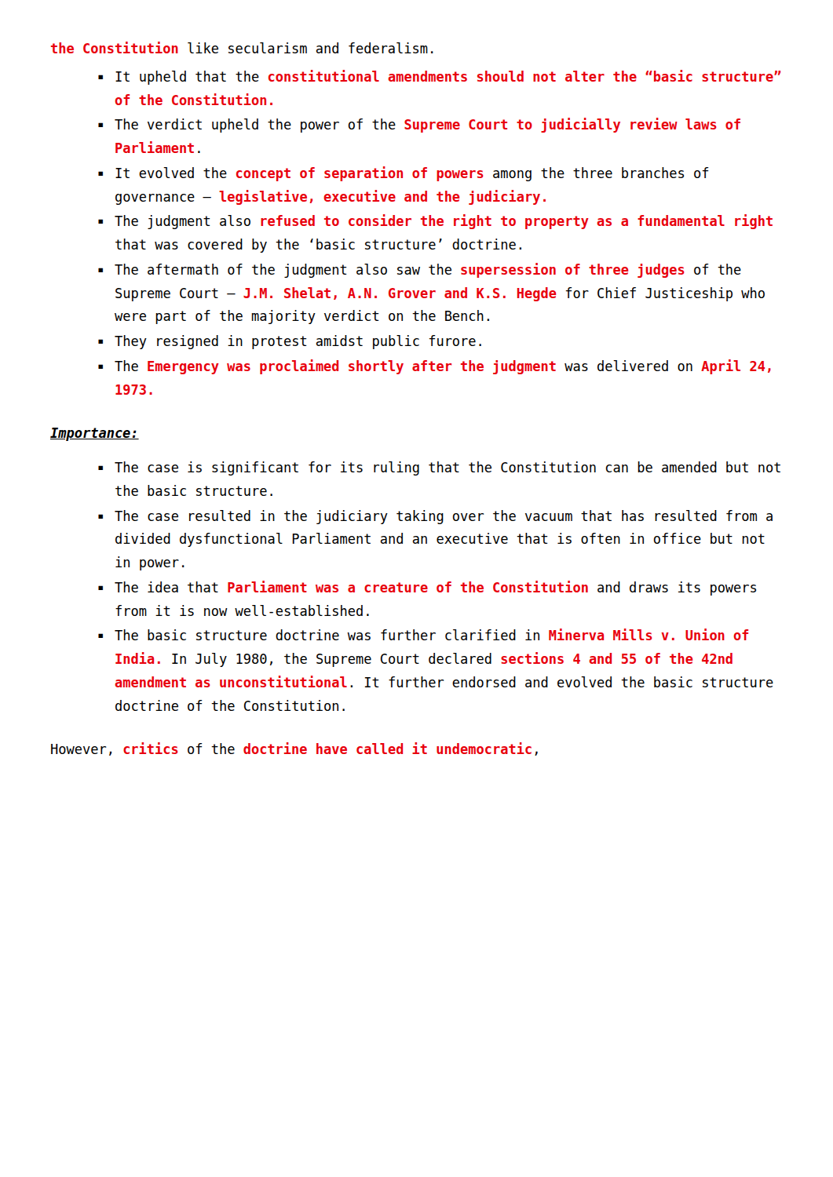the Constitution like secularism and federalism.
It upheld that the constitutional amendments should not alter the “basic structure” of the Constitution.
The verdict upheld the power of the Supreme Court to judicially review laws of Parliament.
It evolved the concept of separation of powers among the three branches of governance — legislative, executive and the judiciary.
The judgment also refused to consider the right to property as a fundamental right that was covered by the ‘basic structure’ doctrine.
The aftermath of the judgment also saw the supersession of three judges of the Supreme Court — J.M. Shelat, A.N. Grover and K.S. Hegde for Chief Justiceship who were part of the majority verdict on the Bench.
They resigned in protest amidst public furore.
The Emergency was proclaimed shortly after the judgment was delivered on April 24, 1973.
Importance:
The case is significant for its ruling that the Constitution can be amended but not the basic structure.
The case resulted in the judiciary taking over the vacuum that has resulted from a divided dysfunctional Parliament and an executive that is often in office but not in power.
The idea that Parliament was a creature of the Constitution and draws its powers from it is now well-established.
The basic structure doctrine was further clarified in Minerva Mills v. Union of India. In July 1980, the Supreme Court declared sections 4 and 55 of the 42nd amendment as unconstitutional. It further endorsed and evolved the basic structure doctrine of the Constitution.
However, critics of the doctrine have called it undemocratic,